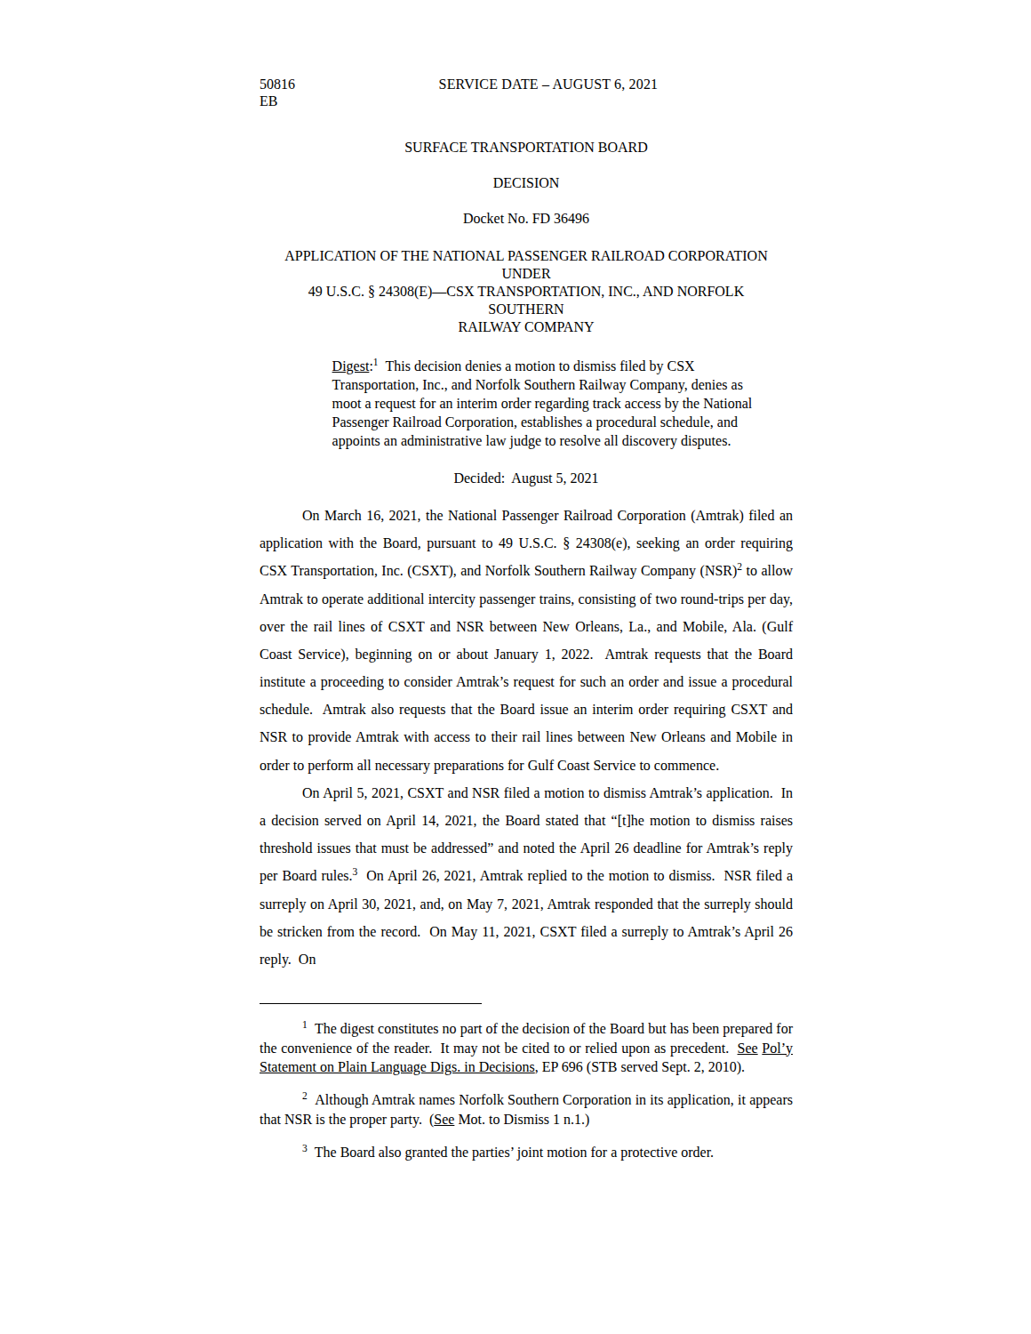50816
EB
SERVICE DATE – AUGUST 6, 2021
SURFACE TRANSPORTATION BOARD
DECISION
Docket No. FD 36496
APPLICATION OF THE NATIONAL PASSENGER RAILROAD CORPORATION UNDER
49 U.S.C. § 24308(E)—CSX TRANSPORTATION, INC., AND NORFOLK SOUTHERN
RAILWAY COMPANY
Digest:1 This decision denies a motion to dismiss filed by CSX Transportation, Inc., and Norfolk Southern Railway Company, denies as moot a request for an interim order regarding track access by the National Passenger Railroad Corporation, establishes a procedural schedule, and appoints an administrative law judge to resolve all discovery disputes.
Decided: August 5, 2021
On March 16, 2021, the National Passenger Railroad Corporation (Amtrak) filed an application with the Board, pursuant to 49 U.S.C. § 24308(e), seeking an order requiring CSX Transportation, Inc. (CSXT), and Norfolk Southern Railway Company (NSR)2 to allow Amtrak to operate additional intercity passenger trains, consisting of two round-trips per day, over the rail lines of CSXT and NSR between New Orleans, La., and Mobile, Ala. (Gulf Coast Service), beginning on or about January 1, 2022. Amtrak requests that the Board institute a proceeding to consider Amtrak’s request for such an order and issue a procedural schedule. Amtrak also requests that the Board issue an interim order requiring CSXT and NSR to provide Amtrak with access to their rail lines between New Orleans and Mobile in order to perform all necessary preparations for Gulf Coast Service to commence.
On April 5, 2021, CSXT and NSR filed a motion to dismiss Amtrak’s application. In a decision served on April 14, 2021, the Board stated that “[t]he motion to dismiss raises threshold issues that must be addressed” and noted the April 26 deadline for Amtrak’s reply per Board rules.3 On April 26, 2021, Amtrak replied to the motion to dismiss. NSR filed a surreply on April 30, 2021, and, on May 7, 2021, Amtrak responded that the surreply should be stricken from the record. On May 11, 2021, CSXT filed a surreply to Amtrak’s April 26 reply. On
1 The digest constitutes no part of the decision of the Board but has been prepared for the convenience of the reader. It may not be cited to or relied upon as precedent. See Pol’y Statement on Plain Language Digs. in Decisions, EP 696 (STB served Sept. 2, 2010).
2 Although Amtrak names Norfolk Southern Corporation in its application, it appears that NSR is the proper party. (See Mot. to Dismiss 1 n.1.)
3 The Board also granted the parties’ joint motion for a protective order.